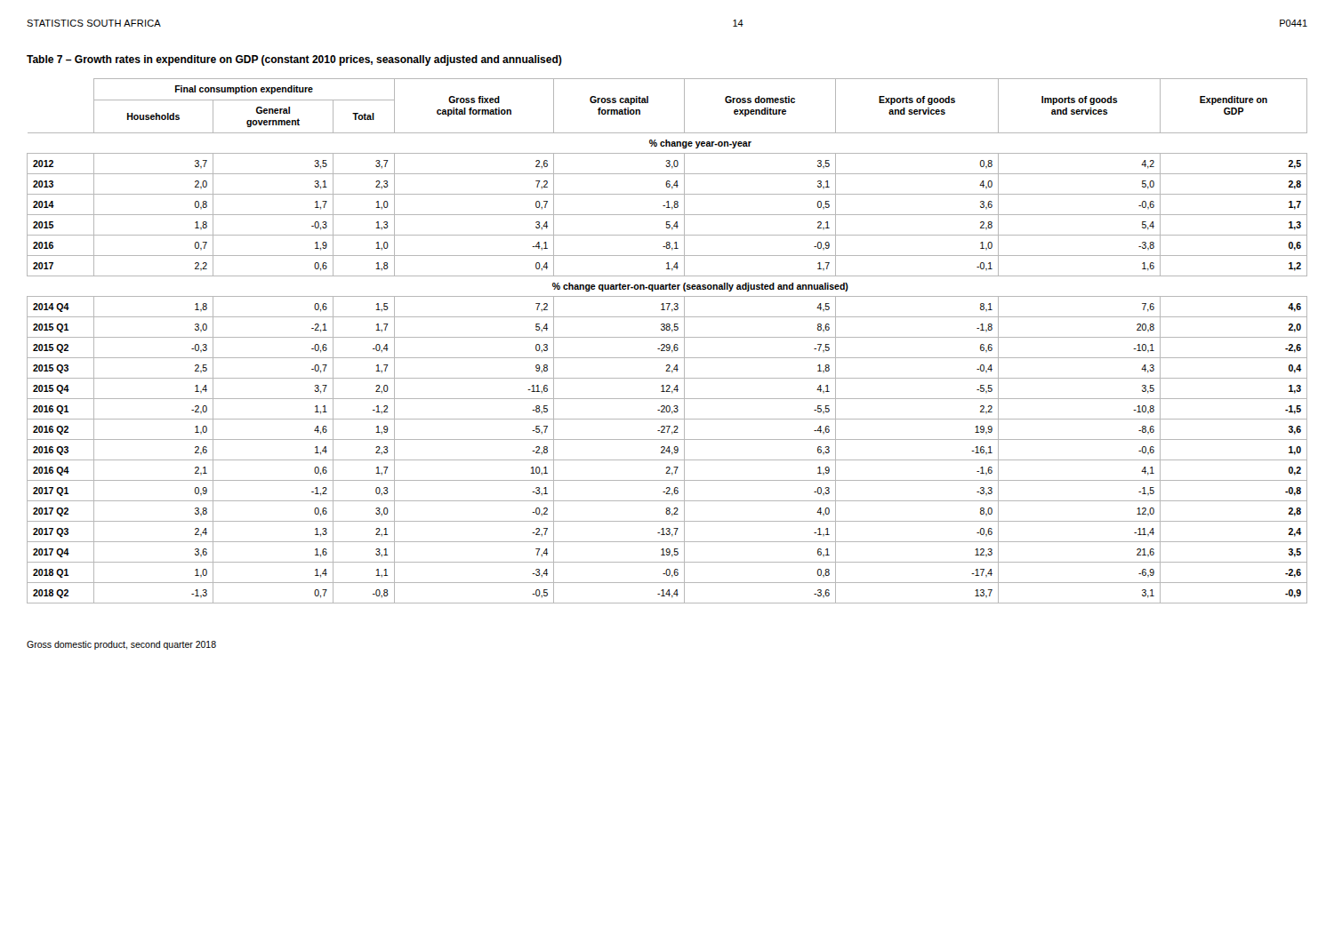STATISTICS SOUTH AFRICA
14
P0441
Table 7 – Growth rates in expenditure on GDP (constant 2010 prices, seasonally adjusted and annualised)
| | Final consumption expenditure | Gross fixed capital formation | Gross capital formation | Gross domestic expenditure | Exports of goods and services | Imports of goods and services | Expenditure on GDP |
| --- | --- | --- | --- | --- | --- | --- | --- |
| Households | General government | Total |
| | % change year-on-year |
| 2012 | 3,7 | 3,5 | 3,7 | 2,6 | 3,0 | 3,5 | 0,8 | 4,2 | 2,5 |
| 2013 | 2,0 | 3,1 | 2,3 | 7,2 | 6,4 | 3,1 | 4,0 | 5,0 | 2,8 |
| 2014 | 0,8 | 1,7 | 1,0 | 0,7 | -1,8 | 0,5 | 3,6 | -0,6 | 1,7 |
| 2015 | 1,8 | -0,3 | 1,3 | 3,4 | 5,4 | 2,1 | 2,8 | 5,4 | 1,3 |
| 2016 | 0,7 | 1,9 | 1,0 | -4,1 | -8,1 | -0,9 | 1,0 | -3,8 | 0,6 |
| 2017 | 2,2 | 0,6 | 1,8 | 0,4 | 1,4 | 1,7 | -0,1 | 1,6 | 1,2 |
| | % change quarter-on-quarter (seasonally adjusted and annualised) |
| 2014 Q4 | 1,8 | 0,6 | 1,5 | 7,2 | 17,3 | 4,5 | 8,1 | 7,6 | 4,6 |
| 2015 Q1 | 3,0 | -2,1 | 1,7 | 5,4 | 38,5 | 8,6 | -1,8 | 20,8 | 2,0 |
| 2015 Q2 | -0,3 | -0,6 | -0,4 | 0,3 | -29,6 | -7,5 | 6,6 | -10,1 | -2,6 |
| 2015 Q3 | 2,5 | -0,7 | 1,7 | 9,8 | 2,4 | 1,8 | -0,4 | 4,3 | 0,4 |
| 2015 Q4 | 1,4 | 3,7 | 2,0 | -11,6 | 12,4 | 4,1 | -5,5 | 3,5 | 1,3 |
| 2016 Q1 | -2,0 | 1,1 | -1,2 | -8,5 | -20,3 | -5,5 | 2,2 | -10,8 | -1,5 |
| 2016 Q2 | 1,0 | 4,6 | 1,9 | -5,7 | -27,2 | -4,6 | 19,9 | -8,6 | 3,6 |
| 2016 Q3 | 2,6 | 1,4 | 2,3 | -2,8 | 24,9 | 6,3 | -16,1 | -0,6 | 1,0 |
| 2016 Q4 | 2,1 | 0,6 | 1,7 | 10,1 | 2,7 | 1,9 | -1,6 | 4,1 | 0,2 |
| 2017 Q1 | 0,9 | -1,2 | 0,3 | -3,1 | -2,6 | -0,3 | -3,3 | -1,5 | -0,8 |
| 2017 Q2 | 3,8 | 0,6 | 3,0 | -0,2 | 8,2 | 4,0 | 8,0 | 12,0 | 2,8 |
| 2017 Q3 | 2,4 | 1,3 | 2,1 | -2,7 | -13,7 | -1,1 | -0,6 | -11,4 | 2,4 |
| 2017 Q4 | 3,6 | 1,6 | 3,1 | 7,4 | 19,5 | 6,1 | 12,3 | 21,6 | 3,5 |
| 2018 Q1 | 1,0 | 1,4 | 1,1 | -3,4 | -0,6 | 0,8 | -17,4 | -6,9 | -2,6 |
| 2018 Q2 | -1,3 | 0,7 | -0,8 | -0,5 | -14,4 | -3,6 | 13,7 | 3,1 | -0,9 |
Gross domestic product, second quarter 2018